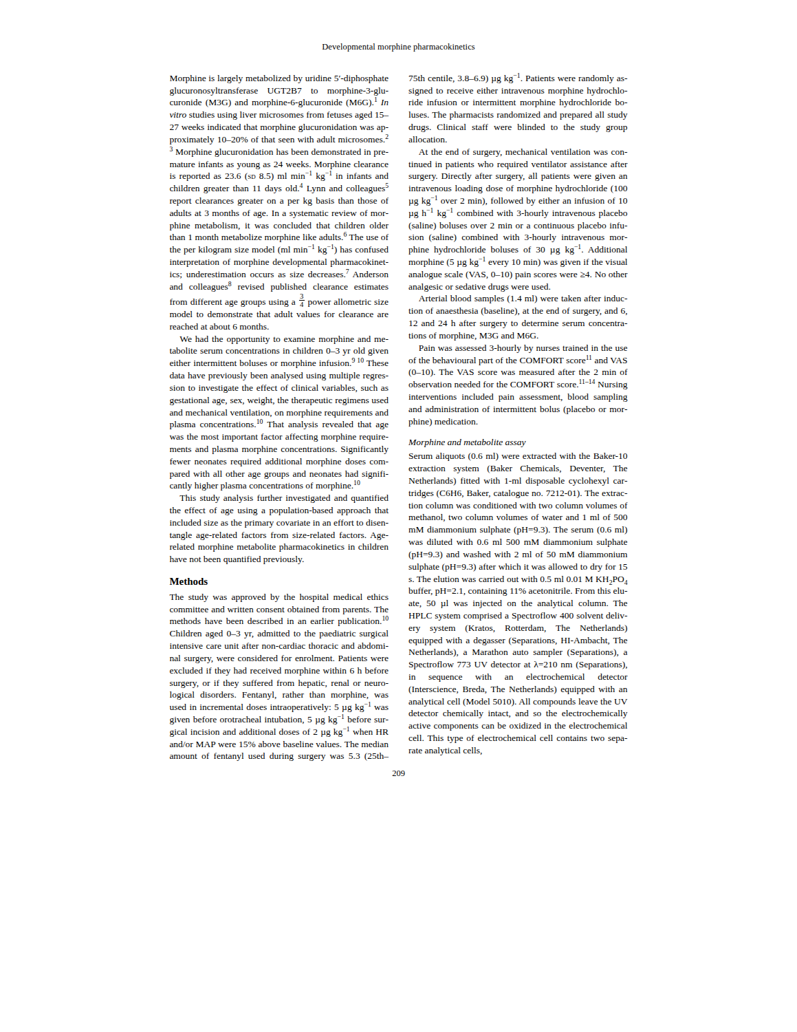Developmental morphine pharmacokinetics
Morphine is largely metabolized by uridine 5′-diphosphate glucuronosyltransferase UGT2B7 to morphine-3-glucuronide (M3G) and morphine-6-glucuronide (M6G).1 In vitro studies using liver microsomes from fetuses aged 15–27 weeks indicated that morphine glucuronidation was approximately 10–20% of that seen with adult microsomes.2 3 Morphine glucuronidation has been demonstrated in premature infants as young as 24 weeks. Morphine clearance is reported as 23.6 (sd 8.5) ml min−1 kg−1 in infants and children greater than 11 days old.4 Lynn and colleagues5 report clearances greater on a per kg basis than those of adults at 3 months of age. In a systematic review of morphine metabolism, it was concluded that children older than 1 month metabolize morphine like adults.6 The use of the per kilogram size model (ml min−1 kg−1) has confused interpretation of morphine developmental pharmacokinetics; underestimation occurs as size decreases.7 Anderson and colleagues8 revised published clearance estimates from different age groups using a 34 power allometric size model to demonstrate that adult values for clearance are reached at about 6 months.
We had the opportunity to examine morphine and metabolite serum concentrations in children 0–3 yr old given either intermittent boluses or morphine infusion.9 10 These data have previously been analysed using multiple regression to investigate the effect of clinical variables, such as gestational age, sex, weight, the therapeutic regimens used and mechanical ventilation, on morphine requirements and plasma concentrations.10 That analysis revealed that age was the most important factor affecting morphine requirements and plasma morphine concentrations. Significantly fewer neonates required additional morphine doses compared with all other age groups and neonates had significantly higher plasma concentrations of morphine.10
This study analysis further investigated and quantified the effect of age using a population-based approach that included size as the primary covariate in an effort to disentangle age-related factors from size-related factors. Age-related morphine metabolite pharmacokinetics in children have not been quantified previously.
Methods
The study was approved by the hospital medical ethics committee and written consent obtained from parents. The methods have been described in an earlier publication.10 Children aged 0–3 yr, admitted to the paediatric surgical intensive care unit after non-cardiac thoracic and abdominal surgery, were considered for enrolment. Patients were excluded if they had received morphine within 6 h before surgery, or if they suffered from hepatic, renal or neurological disorders. Fentanyl, rather than morphine, was used in incremental doses intraoperatively: 5 µg kg−1 was given before orotracheal intubation, 5 µg kg−1 before surgical incision and additional doses of 2 µg kg−1 when HR and/or MAP were 15% above baseline values. The median amount of fentanyl used during surgery was 5.3 (25th–75th centile, 3.8–6.9) µg kg−1. Patients were randomly assigned to receive either intravenous morphine hydrochloride infusion or intermittent morphine hydrochloride boluses. The pharmacists randomized and prepared all study drugs. Clinical staff were blinded to the study group allocation.
At the end of surgery, mechanical ventilation was continued in patients who required ventilator assistance after surgery. Directly after surgery, all patients were given an intravenous loading dose of morphine hydrochloride (100 µg kg−1 over 2 min), followed by either an infusion of 10 µg h−1 kg−1 combined with 3-hourly intravenous placebo (saline) boluses over 2 min or a continuous placebo infusion (saline) combined with 3-hourly intravenous morphine hydrochloride boluses of 30 µg kg−1. Additional morphine (5 µg kg−1 every 10 min) was given if the visual analogue scale (VAS, 0–10) pain scores were ≥4. No other analgesic or sedative drugs were used.
Arterial blood samples (1.4 ml) were taken after induction of anaesthesia (baseline), at the end of surgery, and 6, 12 and 24 h after surgery to determine serum concentrations of morphine, M3G and M6G.
Pain was assessed 3-hourly by nurses trained in the use of the behavioural part of the COMFORT score11 and VAS (0–10). The VAS score was measured after the 2 min of observation needed for the COMFORT score.11–14 Nursing interventions included pain assessment, blood sampling and administration of intermittent bolus (placebo or morphine) medication.
Morphine and metabolite assay
Serum aliquots (0.6 ml) were extracted with the Baker-10 extraction system (Baker Chemicals, Deventer, The Netherlands) fitted with 1-ml disposable cyclohexyl cartridges (C6H6, Baker, catalogue no. 7212-01). The extraction column was conditioned with two column volumes of methanol, two column volumes of water and 1 ml of 500 mM diammonium sulphate (pH=9.3). The serum (0.6 ml) was diluted with 0.6 ml 500 mM diammonium sulphate (pH=9.3) and washed with 2 ml of 50 mM diammonium sulphate (pH=9.3) after which it was allowed to dry for 15 s. The elution was carried out with 0.5 ml 0.01 M KH2PO4 buffer, pH=2.1, containing 11% acetonitrile. From this eluate, 50 µl was injected on the analytical column. The HPLC system comprised a Spectroflow 400 solvent delivery system (Kratos, Rotterdam, The Netherlands) equipped with a degasser (Separations, HI-Ambacht, The Netherlands), a Marathon auto sampler (Separations), a Spectroflow 773 UV detector at λ=210 nm (Separations), in sequence with an electrochemical detector (Interscience, Breda, The Netherlands) equipped with an analytical cell (Model 5010). All compounds leave the UV detector chemically intact, and so the electrochemically active components can be oxidized in the electrochemical cell. This type of electrochemical cell contains two separate analytical cells,
209